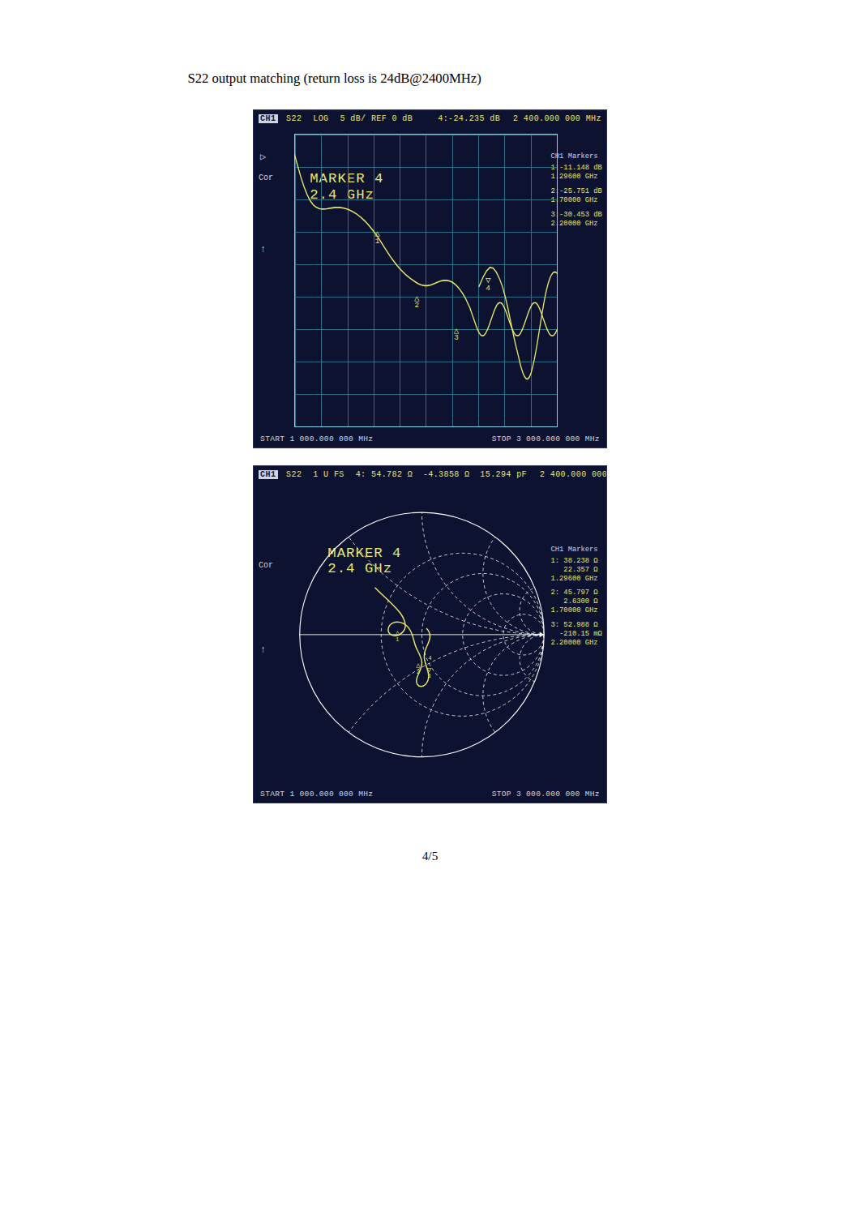S22 output matching (return loss is 24dB@2400MHz)
CH1
S22 LOG 5 dB/ REF 0 dB 4:-24.235 dB 2 400.000 000 MHz
Cor ▷ ↑ MARKER 4
2.4 GHz
CH1 Markers
1:-11.148 dB
1.29600 GHz
2:-25.751 dB
1.70000 GHz
3:-30.453 dB
2.20000 GHz
△1 △2 △3 ▽4
START 1 000.000 000 MHz STOP 3 000.000 000 MHz
CH1
S22 1 U FS 4: 54.782 Ω -4.3858 Ω 15.294 pF 2 400.000 000 MHz
Cor ↑ MARKER 4
2.4 GHz
CH1 Markers
1: 38.238 Ω
22.357 Ω
1.29600 GHz
2: 45.797 Ω
2.6300 Ω
1.70000 GHz
3: 52.988 Ω
-210.15 mΩ
2.20000 GHz
△ 1 △ 2 ▽ 3 4
START 1 000.000 000 MHz STOP 3 000.000 000 MHz
4/5